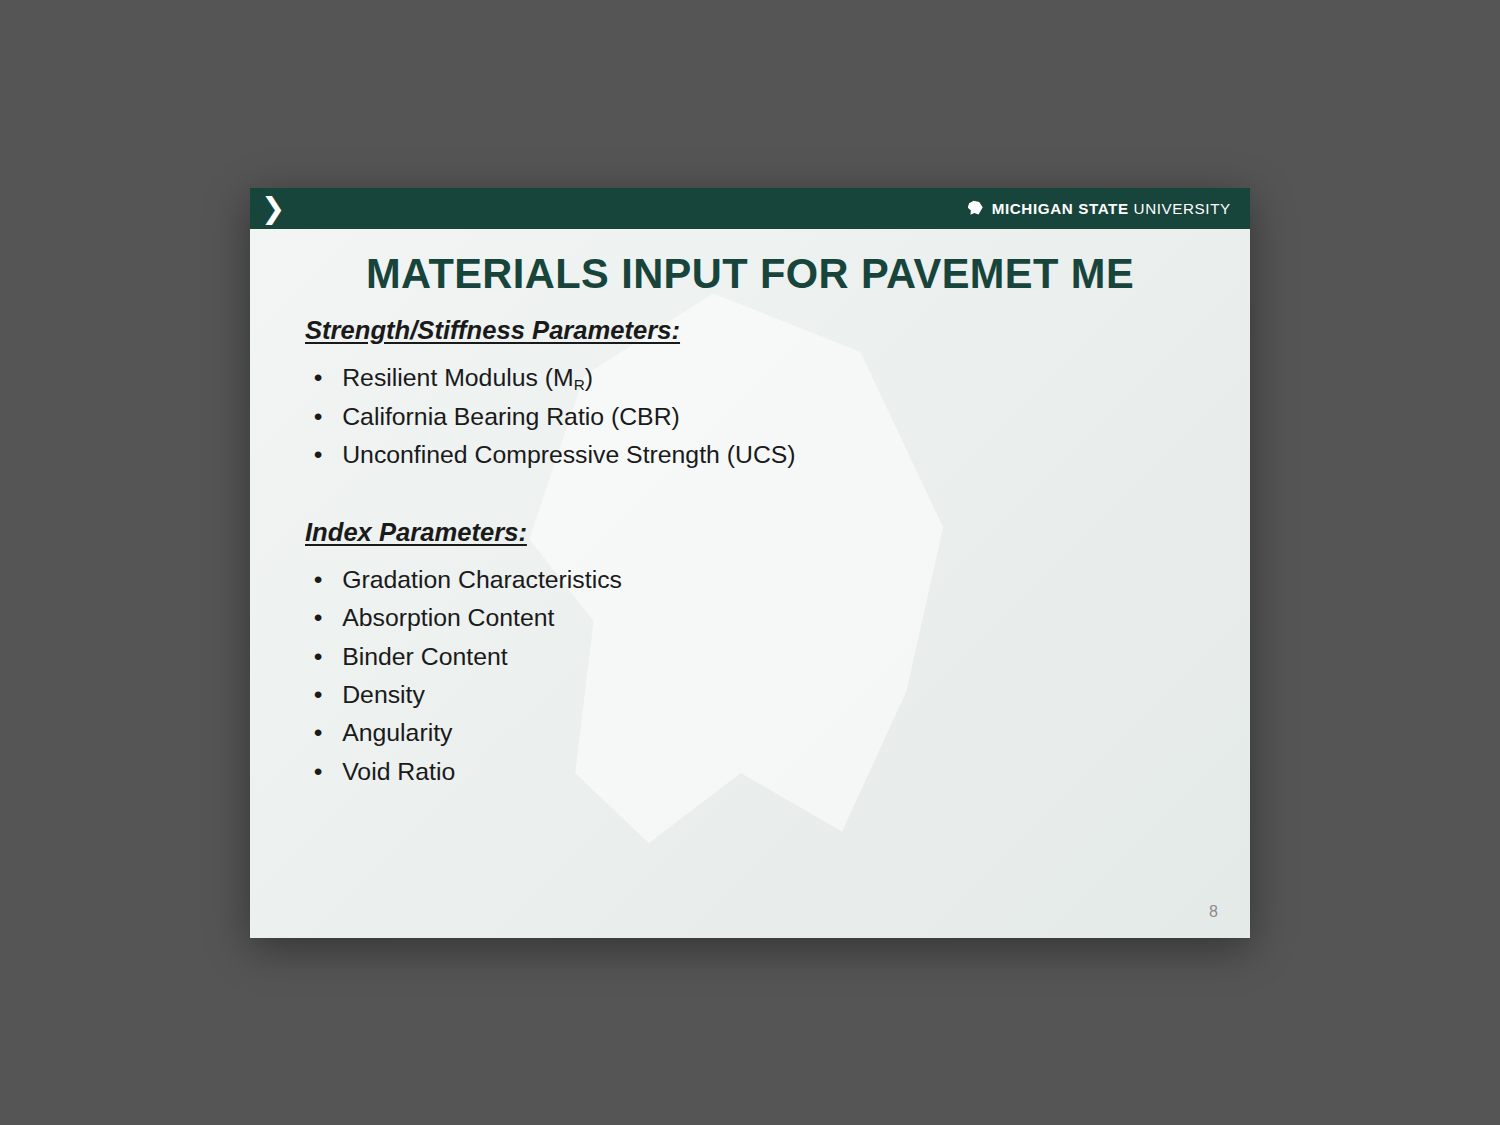❯
MICHIGAN STATE UNIVERSITY
MATERIALS INPUT FOR PAVEMET ME
Strength/Stiffness Parameters:
Resilient Modulus (MR)
California Bearing Ratio (CBR)
Unconfined Compressive Strength (UCS)
Index Parameters:
Gradation Characteristics
Absorption Content
Binder Content
Density
Angularity
Void Ratio
8